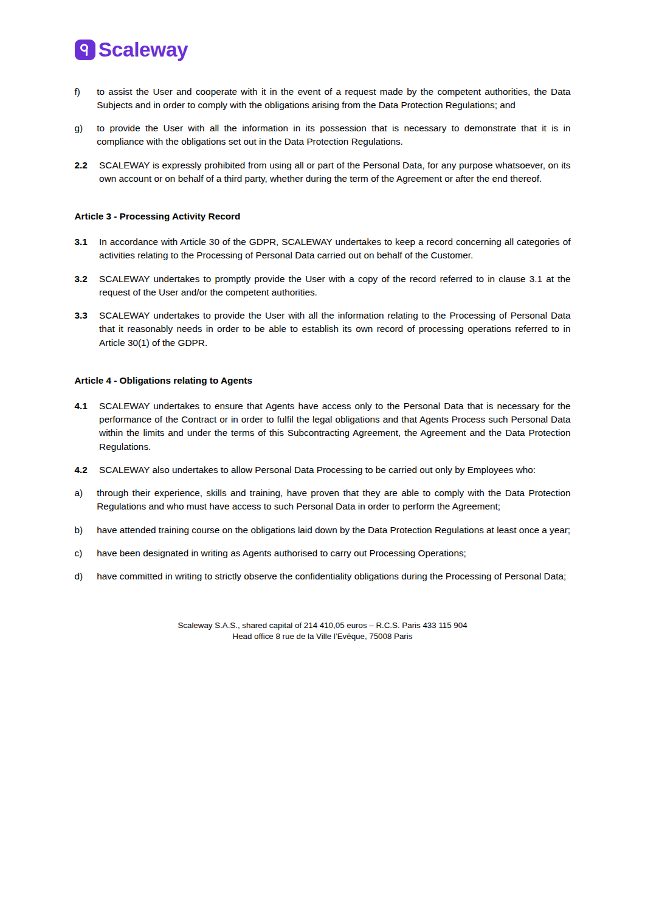Scaleway
f) to assist the User and cooperate with it in the event of a request made by the competent authorities, the Data Subjects and in order to comply with the obligations arising from the Data Protection Regulations; and
g) to provide the User with all the information in its possession that is necessary to demonstrate that it is in compliance with the obligations set out in the Data Protection Regulations.
2.2 SCALEWAY is expressly prohibited from using all or part of the Personal Data, for any purpose whatsoever, on its own account or on behalf of a third party, whether during the term of the Agreement or after the end thereof.
Article 3 - Processing Activity Record
3.1 In accordance with Article 30 of the GDPR, SCALEWAY undertakes to keep a record concerning all categories of activities relating to the Processing of Personal Data carried out on behalf of the Customer.
3.2 SCALEWAY undertakes to promptly provide the User with a copy of the record referred to in clause 3.1 at the request of the User and/or the competent authorities.
3.3 SCALEWAY undertakes to provide the User with all the information relating to the Processing of Personal Data that it reasonably needs in order to be able to establish its own record of processing operations referred to in Article 30(1) of the GDPR.
Article 4 - Obligations relating to Agents
4.1 SCALEWAY undertakes to ensure that Agents have access only to the Personal Data that is necessary for the performance of the Contract or in order to fulfil the legal obligations and that Agents Process such Personal Data within the limits and under the terms of this Subcontracting Agreement, the Agreement and the Data Protection Regulations.
4.2 SCALEWAY also undertakes to allow Personal Data Processing to be carried out only by Employees who:
a) through their experience, skills and training, have proven that they are able to comply with the Data Protection Regulations and who must have access to such Personal Data in order to perform the Agreement;
b) have attended training course on the obligations laid down by the Data Protection Regulations at least once a year;
c) have been designated in writing as Agents authorised to carry out Processing Operations;
d) have committed in writing to strictly observe the confidentiality obligations during the Processing of Personal Data;
Scaleway S.A.S., shared capital of 214 410,05 euros – R.C.S. Paris 433 115 904
Head office 8 rue de la Ville l’Evêque, 75008 Paris